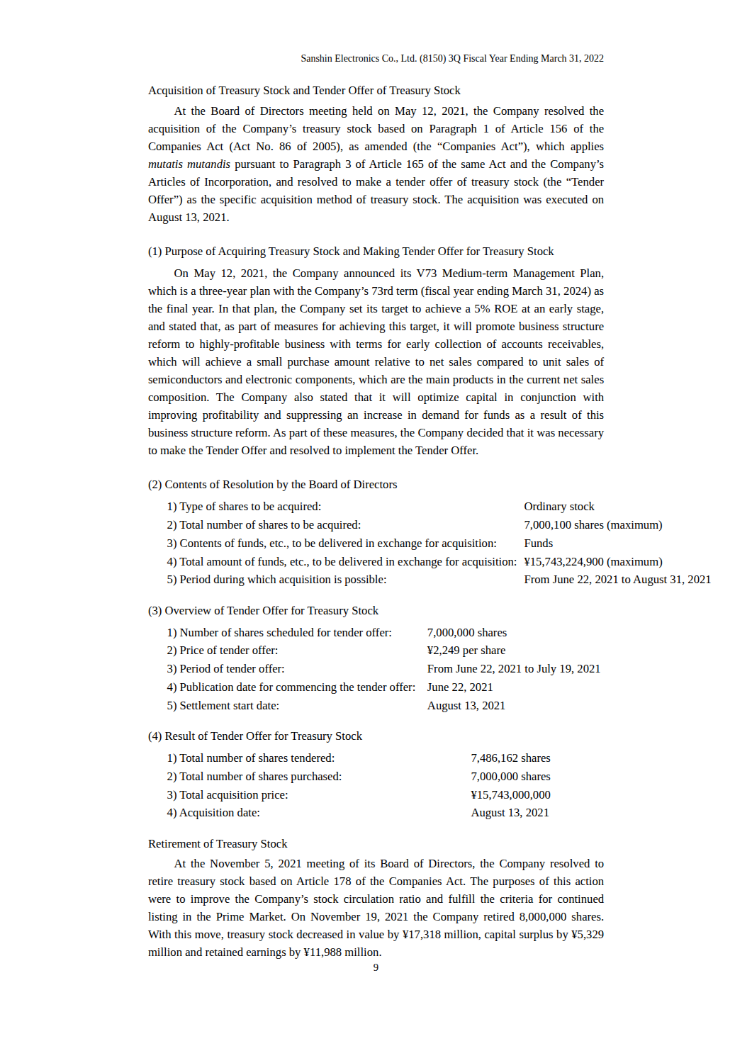Sanshin Electronics Co., Ltd. (8150) 3Q Fiscal Year Ending March 31, 2022
Acquisition of Treasury Stock and Tender Offer of Treasury Stock
At the Board of Directors meeting held on May 12, 2021, the Company resolved the acquisition of the Company’s treasury stock based on Paragraph 1 of Article 156 of the Companies Act (Act No. 86 of 2005), as amended (the “Companies Act”), which applies mutatis mutandis pursuant to Paragraph 3 of Article 165 of the same Act and the Company’s Articles of Incorporation, and resolved to make a tender offer of treasury stock (the “Tender Offer”) as the specific acquisition method of treasury stock. The acquisition was executed on August 13, 2021.
(1) Purpose of Acquiring Treasury Stock and Making Tender Offer for Treasury Stock
On May 12, 2021, the Company announced its V73 Medium-term Management Plan, which is a three-year plan with the Company’s 73rd term (fiscal year ending March 31, 2024) as the final year. In that plan, the Company set its target to achieve a 5% ROE at an early stage, and stated that, as part of measures for achieving this target, it will promote business structure reform to highly-profitable business with terms for early collection of accounts receivables, which will achieve a small purchase amount relative to net sales compared to unit sales of semiconductors and electronic components, which are the main products in the current net sales composition. The Company also stated that it will optimize capital in conjunction with improving profitability and suppressing an increase in demand for funds as a result of this business structure reform. As part of these measures, the Company decided that it was necessary to make the Tender Offer and resolved to implement the Tender Offer.
(2) Contents of Resolution by the Board of Directors
| 1) Type of shares to be acquired: | Ordinary stock |
| 2) Total number of shares to be acquired: | 7,000,100 shares (maximum) |
| 3) Contents of funds, etc., to be delivered in exchange for acquisition: | Funds |
| 4) Total amount of funds, etc., to be delivered in exchange for acquisition: | ¥15,743,224,900 (maximum) |
| 5) Period during which acquisition is possible: | From June 22, 2021 to August 31, 2021 |
(3) Overview of Tender Offer for Treasury Stock
| 1) Number of shares scheduled for tender offer: | 7,000,000 shares |
| 2) Price of tender offer: | ¥2,249 per share |
| 3) Period of tender offer: | From June 22, 2021 to July 19, 2021 |
| 4) Publication date for commencing the tender offer: | June 22, 2021 |
| 5) Settlement start date: | August 13, 2021 |
(4) Result of Tender Offer for Treasury Stock
| 1) Total number of shares tendered: | 7,486,162 shares |
| 2) Total number of shares purchased: | 7,000,000 shares |
| 3) Total acquisition price: | ¥15,743,000,000 |
| 4) Acquisition date: | August 13, 2021 |
Retirement of Treasury Stock
At the November 5, 2021 meeting of its Board of Directors, the Company resolved to retire treasury stock based on Article 178 of the Companies Act. The purposes of this action were to improve the Company’s stock circulation ratio and fulfill the criteria for continued listing in the Prime Market. On November 19, 2021 the Company retired 8,000,000 shares. With this move, treasury stock decreased in value by ¥17,318 million, capital surplus by ¥5,329 million and retained earnings by ¥11,988 million.
9